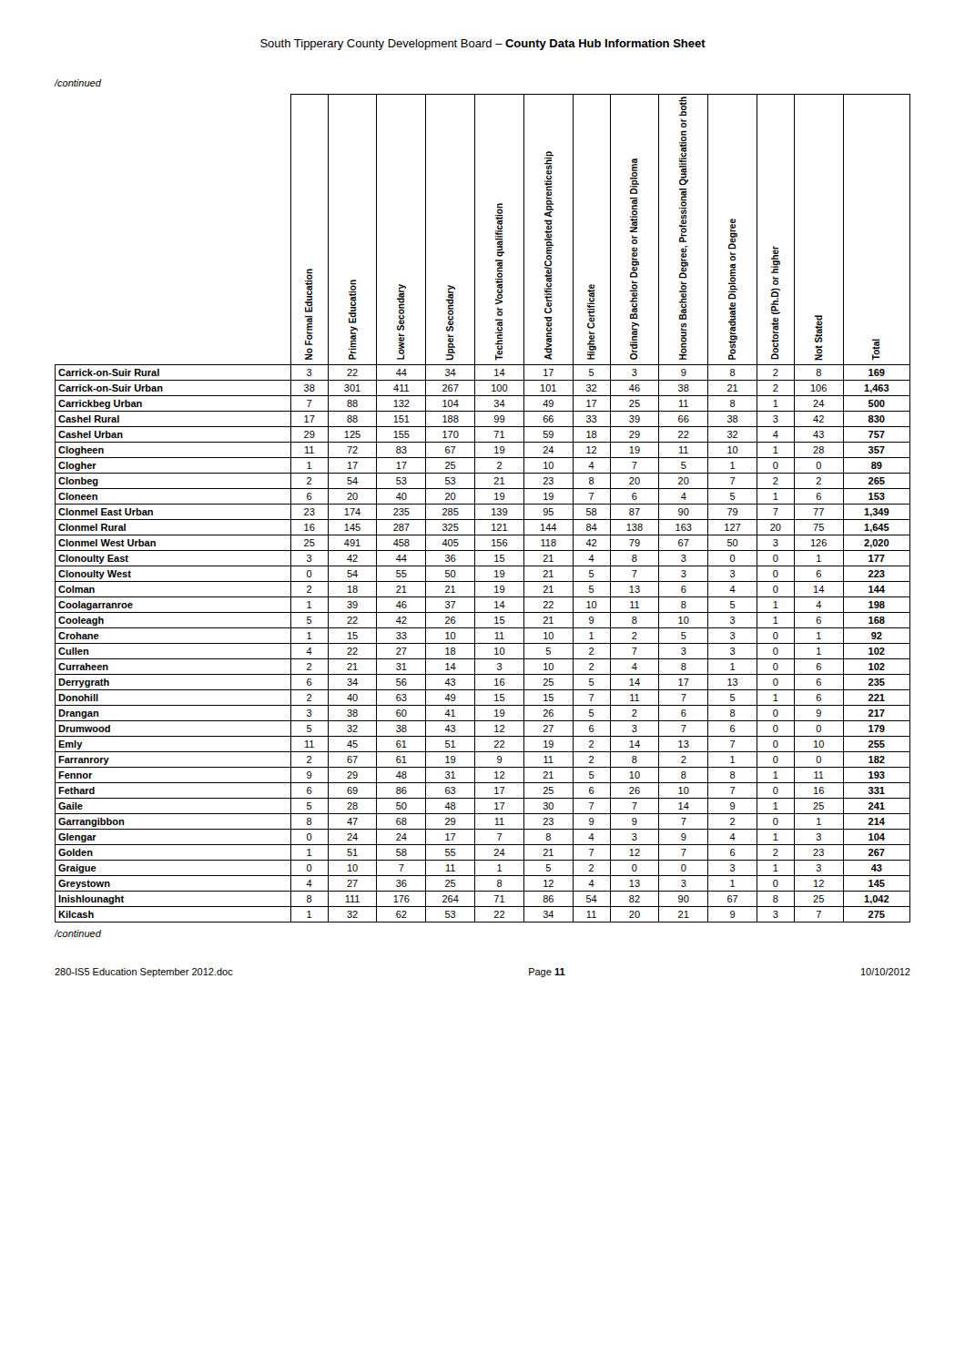South Tipperary County Development Board – County Data Hub Information Sheet
/continued
| | No Formal Education | Primary Education | Lower Secondary | Upper Secondary | Technical or Vocational qualification | Advanced Certificate/Completed Apprenticeship | Higher Certificate | Ordinary Bachelor Degree or National Diploma | Honours Bachelor Degree, Professional Qualification or both | Postgraduate Diploma or Degree | Doctorate (Ph.D) or higher | Not Stated | Total |
| --- | --- | --- | --- | --- | --- | --- | --- | --- | --- | --- | --- | --- | --- |
| Carrick-on-Suir Rural | 3 | 22 | 44 | 34 | 14 | 17 | 5 | 3 | 9 | 8 | 2 | 8 | 169 |
| Carrick-on-Suir Urban | 38 | 301 | 411 | 267 | 100 | 101 | 32 | 46 | 38 | 21 | 2 | 106 | 1,463 |
| Carrickbeg Urban | 7 | 88 | 132 | 104 | 34 | 49 | 17 | 25 | 11 | 8 | 1 | 24 | 500 |
| Cashel Rural | 17 | 88 | 151 | 188 | 99 | 66 | 33 | 39 | 66 | 38 | 3 | 42 | 830 |
| Cashel Urban | 29 | 125 | 155 | 170 | 71 | 59 | 18 | 29 | 22 | 32 | 4 | 43 | 757 |
| Clogheen | 11 | 72 | 83 | 67 | 19 | 24 | 12 | 19 | 11 | 10 | 1 | 28 | 357 |
| Clogher | 1 | 17 | 17 | 25 | 2 | 10 | 4 | 7 | 5 | 1 | 0 | 0 | 89 |
| Clonbeg | 2 | 54 | 53 | 53 | 21 | 23 | 8 | 20 | 20 | 7 | 2 | 2 | 265 |
| Cloneen | 6 | 20 | 40 | 20 | 19 | 19 | 7 | 6 | 4 | 5 | 1 | 6 | 153 |
| Clonmel East Urban | 23 | 174 | 235 | 285 | 139 | 95 | 58 | 87 | 90 | 79 | 7 | 77 | 1,349 |
| Clonmel Rural | 16 | 145 | 287 | 325 | 121 | 144 | 84 | 138 | 163 | 127 | 20 | 75 | 1,645 |
| Clonmel West Urban | 25 | 491 | 458 | 405 | 156 | 118 | 42 | 79 | 67 | 50 | 3 | 126 | 2,020 |
| Clonoulty East | 3 | 42 | 44 | 36 | 15 | 21 | 4 | 8 | 3 | 0 | 0 | 1 | 177 |
| Clonoulty West | 0 | 54 | 55 | 50 | 19 | 21 | 5 | 7 | 3 | 3 | 0 | 6 | 223 |
| Colman | 2 | 18 | 21 | 21 | 19 | 21 | 5 | 13 | 6 | 4 | 0 | 14 | 144 |
| Coolagarranroe | 1 | 39 | 46 | 37 | 14 | 22 | 10 | 11 | 8 | 5 | 1 | 4 | 198 |
| Cooleagh | 5 | 22 | 42 | 26 | 15 | 21 | 9 | 8 | 10 | 3 | 1 | 6 | 168 |
| Crohane | 1 | 15 | 33 | 10 | 11 | 10 | 1 | 2 | 5 | 3 | 0 | 1 | 92 |
| Cullen | 4 | 22 | 27 | 18 | 10 | 5 | 2 | 7 | 3 | 3 | 0 | 1 | 102 |
| Curraheen | 2 | 21 | 31 | 14 | 3 | 10 | 2 | 4 | 8 | 1 | 0 | 6 | 102 |
| Derrygrath | 6 | 34 | 56 | 43 | 16 | 25 | 5 | 14 | 17 | 13 | 0 | 6 | 235 |
| Donohill | 2 | 40 | 63 | 49 | 15 | 15 | 7 | 11 | 7 | 5 | 1 | 6 | 221 |
| Drangan | 3 | 38 | 60 | 41 | 19 | 26 | 5 | 2 | 6 | 8 | 0 | 9 | 217 |
| Drumwood | 5 | 32 | 38 | 43 | 12 | 27 | 6 | 3 | 7 | 6 | 0 | 0 | 179 |
| Emly | 11 | 45 | 61 | 51 | 22 | 19 | 2 | 14 | 13 | 7 | 0 | 10 | 255 |
| Farranrory | 2 | 67 | 61 | 19 | 9 | 11 | 2 | 8 | 2 | 1 | 0 | 0 | 182 |
| Fennor | 9 | 29 | 48 | 31 | 12 | 21 | 5 | 10 | 8 | 8 | 1 | 11 | 193 |
| Fethard | 6 | 69 | 86 | 63 | 17 | 25 | 6 | 26 | 10 | 7 | 0 | 16 | 331 |
| Gaile | 5 | 28 | 50 | 48 | 17 | 30 | 7 | 7 | 14 | 9 | 1 | 25 | 241 |
| Garrangibbon | 8 | 47 | 68 | 29 | 11 | 23 | 9 | 9 | 7 | 2 | 0 | 1 | 214 |
| Glengar | 0 | 24 | 24 | 17 | 7 | 8 | 4 | 3 | 9 | 4 | 1 | 3 | 104 |
| Golden | 1 | 51 | 58 | 55 | 24 | 21 | 7 | 12 | 7 | 6 | 2 | 23 | 267 |
| Graigue | 0 | 10 | 7 | 11 | 1 | 5 | 2 | 0 | 0 | 3 | 1 | 3 | 43 |
| Greystown | 4 | 27 | 36 | 25 | 8 | 12 | 4 | 13 | 3 | 1 | 0 | 12 | 145 |
| Inishlounaght | 8 | 111 | 176 | 264 | 71 | 86 | 54 | 82 | 90 | 67 | 8 | 25 | 1,042 |
| Kilcash | 1 | 32 | 62 | 53 | 22 | 34 | 11 | 20 | 21 | 9 | 3 | 7 | 275 |
/continued
280-IS5 Education September 2012.doc Page 11 10/10/2012